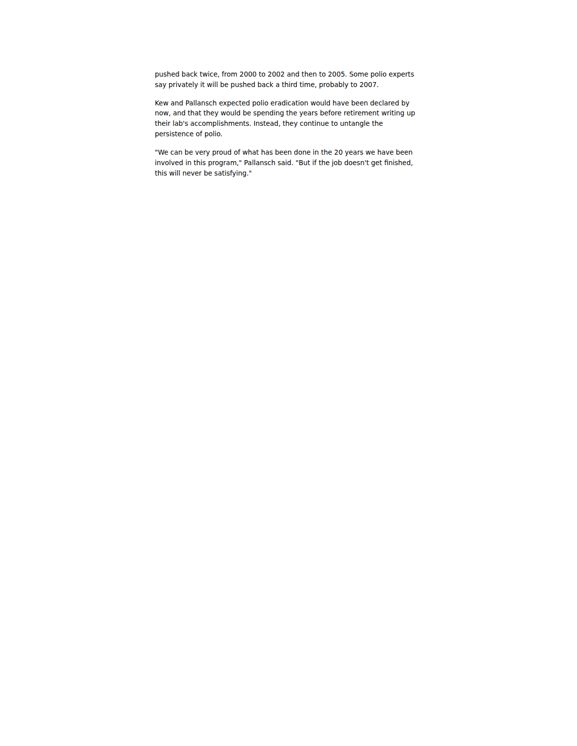pushed back twice, from 2000 to 2002 and then to 2005. Some polio experts say privately it will be pushed back a third time, probably to 2007.
Kew and Pallansch expected polio eradication would have been declared by now, and that they would be spending the years before retirement writing up their lab's accomplishments. Instead, they continue to untangle the persistence of polio.
"We can be very proud of what has been done in the 20 years we have been involved in this program," Pallansch said. "But if the job doesn't get finished, this will never be satisfying."